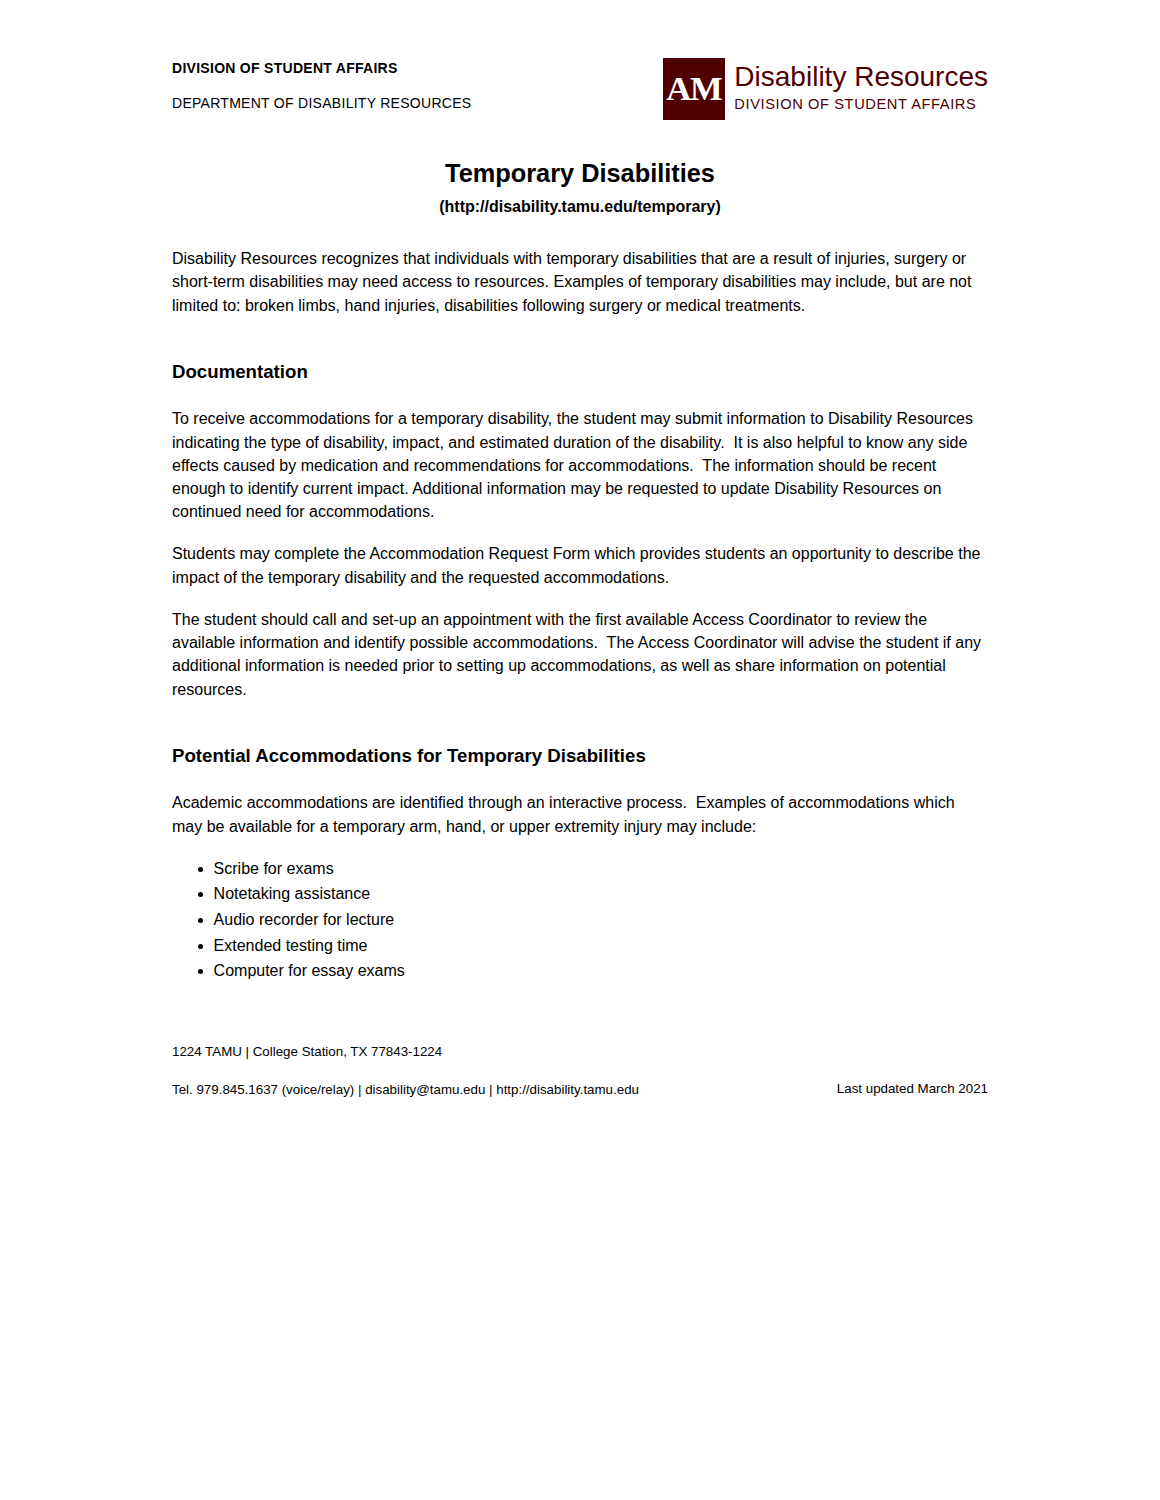DIVISION OF STUDENT AFFAIRS
DEPARTMENT OF DISABILITY RESOURCES
A⁠M
Disability Resources
DIVISION OF STUDENT AFFAIRS
Temporary Disabilities
(http://disability.tamu.edu/temporary)
Disability Resources recognizes that individuals with temporary disabilities that are a result of injuries, surgery or short-term disabilities may need access to resources. Examples of temporary disabilities may include, but are not limited to: broken limbs, hand injuries, disabilities following surgery or medical treatments.
Documentation
To receive accommodations for a temporary disability, the student may submit information to Disability Resources indicating the type of disability, impact, and estimated duration of the disability. It is also helpful to know any side effects caused by medication and recommendations for accommodations. The information should be recent enough to identify current impact. Additional information may be requested to update Disability Resources on continued need for accommodations.
Students may complete the Accommodation Request Form which provides students an opportunity to describe the impact of the temporary disability and the requested accommodations.
The student should call and set-up an appointment with the first available Access Coordinator to review the available information and identify possible accommodations. The Access Coordinator will advise the student if any additional information is needed prior to setting up accommodations, as well as share information on potential resources.
Potential Accommodations for Temporary Disabilities
Academic accommodations are identified through an interactive process. Examples of accommodations which may be available for a temporary arm, hand, or upper extremity injury may include:
Scribe for exams
Notetaking assistance
Audio recorder for lecture
Extended testing time
Computer for essay exams
1224 TAMU | College Station, TX 77843-1224
Tel. 979.845.1637 (voice/relay) | disability@tamu.edu | http://disability.tamu.edu
Last updated March 2021